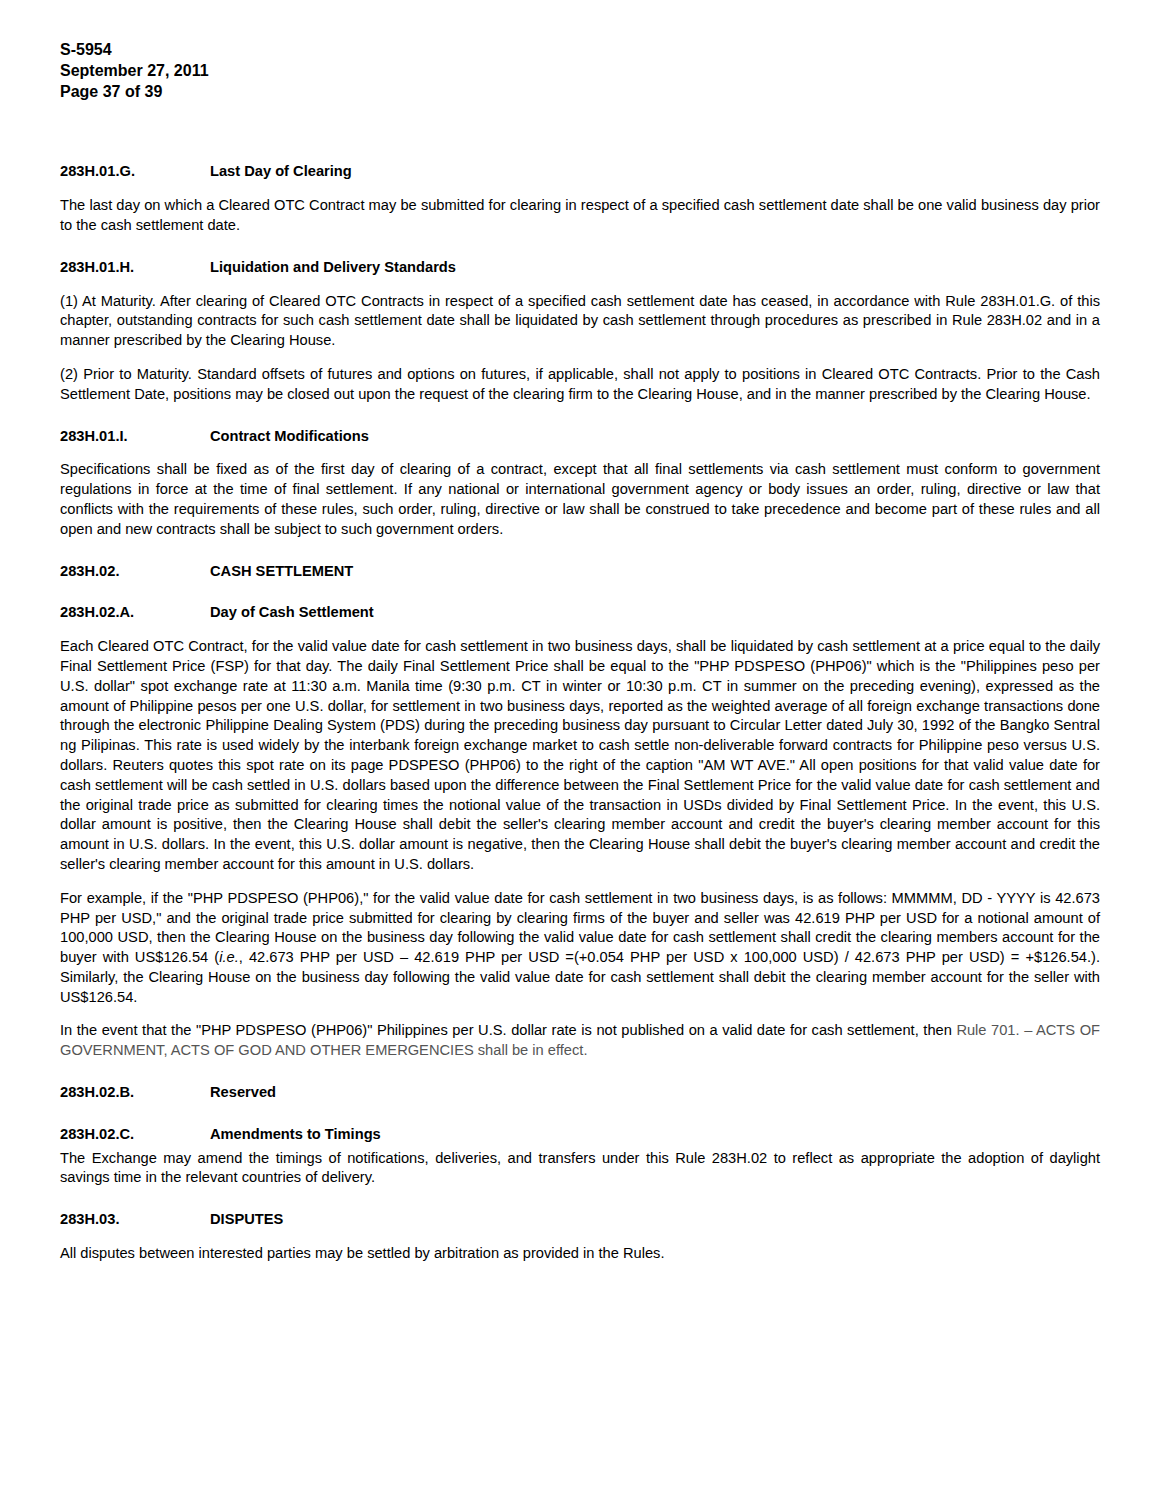S-5954
September 27, 2011
Page 37 of 39
283H.01.G. Last Day of Clearing
The last day on which a Cleared OTC Contract may be submitted for clearing in respect of a specified cash settlement date shall be one valid business day prior to the cash settlement date.
283H.01.H. Liquidation and Delivery Standards
(1) At Maturity. After clearing of Cleared OTC Contracts in respect of a specified cash settlement date has ceased, in accordance with Rule 283H.01.G. of this chapter, outstanding contracts for such cash settlement date shall be liquidated by cash settlement through procedures as prescribed in Rule 283H.02 and in a manner prescribed by the Clearing House.
(2) Prior to Maturity. Standard offsets of futures and options on futures, if applicable, shall not apply to positions in Cleared OTC Contracts. Prior to the Cash Settlement Date, positions may be closed out upon the request of the clearing firm to the Clearing House, and in the manner prescribed by the Clearing House.
283H.01.I. Contract Modifications
Specifications shall be fixed as of the first day of clearing of a contract, except that all final settlements via cash settlement must conform to government regulations in force at the time of final settlement. If any national or international government agency or body issues an order, ruling, directive or law that conflicts with the requirements of these rules, such order, ruling, directive or law shall be construed to take precedence and become part of these rules and all open and new contracts shall be subject to such government orders.
283H.02. CASH SETTLEMENT
283H.02.A. Day of Cash Settlement
Each Cleared OTC Contract, for the valid value date for cash settlement in two business days, shall be liquidated by cash settlement at a price equal to the daily Final Settlement Price (FSP) for that day. The daily Final Settlement Price shall be equal to the "PHP PDSPESO (PHP06)" which is the "Philippines peso per U.S. dollar" spot exchange rate at 11:30 a.m. Manila time (9:30 p.m. CT in winter or 10:30 p.m. CT in summer on the preceding evening), expressed as the amount of Philippine pesos per one U.S. dollar, for settlement in two business days, reported as the weighted average of all foreign exchange transactions done through the electronic Philippine Dealing System (PDS) during the preceding business day pursuant to Circular Letter dated July 30, 1992 of the Bangko Sentral ng Pilipinas. This rate is used widely by the interbank foreign exchange market to cash settle non-deliverable forward contracts for Philippine peso versus U.S. dollars. Reuters quotes this spot rate on its page PDSPESO (PHP06) to the right of the caption "AM WT AVE." All open positions for that valid value date for cash settlement will be cash settled in U.S. dollars based upon the difference between the Final Settlement Price for the valid value date for cash settlement and the original trade price as submitted for clearing times the notional value of the transaction in USDs divided by Final Settlement Price. In the event, this U.S. dollar amount is positive, then the Clearing House shall debit the seller's clearing member account and credit the buyer's clearing member account for this amount in U.S. dollars. In the event, this U.S. dollar amount is negative, then the Clearing House shall debit the buyer's clearing member account and credit the seller's clearing member account for this amount in U.S. dollars.
For example, if the "PHP PDSPESO (PHP06)," for the valid value date for cash settlement in two business days, is as follows: MMMMM, DD - YYYY is 42.673 PHP per USD," and the original trade price submitted for clearing by clearing firms of the buyer and seller was 42.619 PHP per USD for a notional amount of 100,000 USD, then the Clearing House on the business day following the valid value date for cash settlement shall credit the clearing members account for the buyer with US$126.54 (i.e., 42.673 PHP per USD – 42.619 PHP per USD =(+0.054 PHP per USD x 100,000 USD) / 42.673 PHP per USD) = +$126.54.). Similarly, the Clearing House on the business day following the valid value date for cash settlement shall debit the clearing member account for the seller with US$126.54.
In the event that the "PHP PDSPESO (PHP06)" Philippines per U.S. dollar rate is not published on a valid date for cash settlement, then Rule 701. – ACTS OF GOVERNMENT, ACTS OF GOD AND OTHER EMERGENCIES shall be in effect.
283H.02.B. Reserved
283H.02.C. Amendments to Timings
The Exchange may amend the timings of notifications, deliveries, and transfers under this Rule 283H.02 to reflect as appropriate the adoption of daylight savings time in the relevant countries of delivery.
283H.03. DISPUTES
All disputes between interested parties may be settled by arbitration as provided in the Rules.